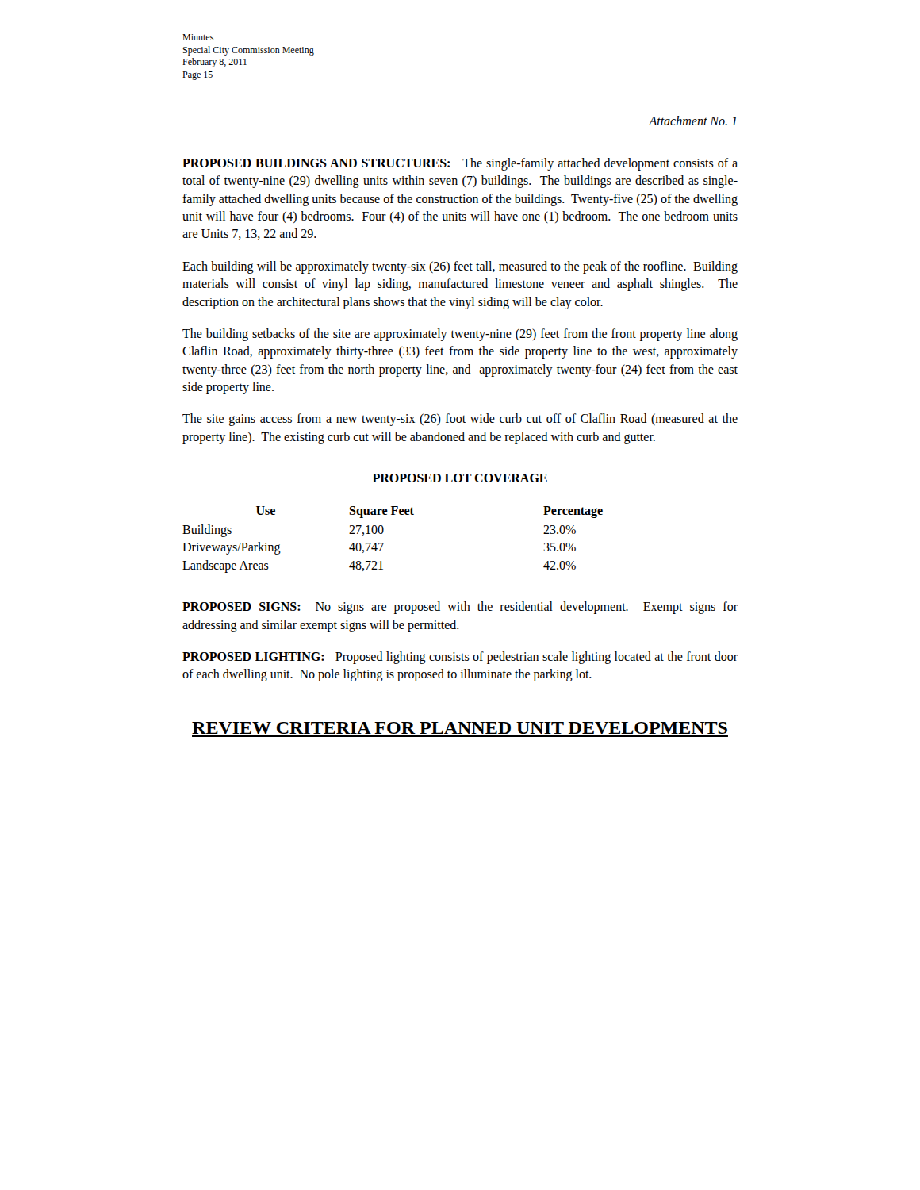Minutes
Special City Commission Meeting
February 8, 2011
Page 15
Attachment No. 1
PROPOSED BUILDINGS AND STRUCTURES: The single-family attached development consists of a total of twenty-nine (29) dwelling units within seven (7) buildings. The buildings are described as single-family attached dwelling units because of the construction of the buildings. Twenty-five (25) of the dwelling unit will have four (4) bedrooms. Four (4) of the units will have one (1) bedroom. The one bedroom units are Units 7, 13, 22 and 29.
Each building will be approximately twenty-six (26) feet tall, measured to the peak of the roofline. Building materials will consist of vinyl lap siding, manufactured limestone veneer and asphalt shingles. The description on the architectural plans shows that the vinyl siding will be clay color.
The building setbacks of the site are approximately twenty-nine (29) feet from the front property line along Claflin Road, approximately thirty-three (33) feet from the side property line to the west, approximately twenty-three (23) feet from the north property line, and approximately twenty-four (24) feet from the east side property line.
The site gains access from a new twenty-six (26) foot wide curb cut off of Claflin Road (measured at the property line). The existing curb cut will be abandoned and be replaced with curb and gutter.
PROPOSED LOT COVERAGE
| Use | Square Feet | Percentage |
| --- | --- | --- |
| Buildings | 27,100 | 23.0% |
| Driveways/Parking | 40,747 | 35.0% |
| Landscape Areas | 48,721 | 42.0% |
PROPOSED SIGNS: No signs are proposed with the residential development. Exempt signs for addressing and similar exempt signs will be permitted.
PROPOSED LIGHTING: Proposed lighting consists of pedestrian scale lighting located at the front door of each dwelling unit. No pole lighting is proposed to illuminate the parking lot.
REVIEW CRITERIA FOR PLANNED UNIT DEVELOPMENTS